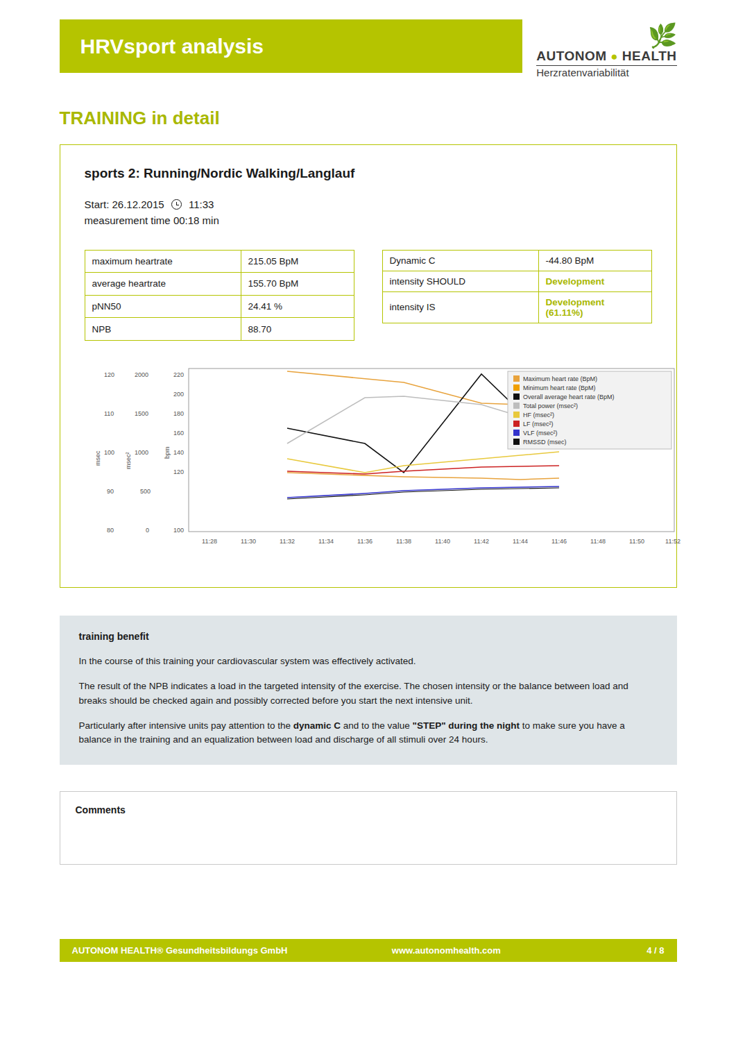HRVsport analysis
🌿
AUTONOM ● HEALTH
Herzratenvariabilität
TRAINING in detail
sports 2: Running/Nordic Walking/Langlauf
Start: 26.12.2015 11:33
measurement time 00:18 min
| maximum heartrate | 215.05 BpM |
| average heartrate | 155.70 BpM |
| pNN50 | 24.41 % |
| NPB | 88.70 |
| Dynamic C | -44.80 BpM |
| intensity SHOULD | Development |
| intensity IS | Development (61.11%) |
120 110 100 90 80 2000 1500 1000 500 0 220 200 180 160 140 120 100 msec msec² bpm 11:28 11:30 11:32 11:34 11:36 11:38 11:40 11:42 11:44 11:46 11:48 11:50 11:52 Maximum heart rate (BpM) Minimum heart rate (BpM) Overall average heart rate (BpM) Total power (msec²) HF (msec²) LF (msec²) VLF (msec²) RMSSD (msec)
training benefit
In the course of this training your cardiovascular system was effectively activated.
The result of the NPB indicates a load in the targeted intensity of the exercise. The chosen intensity or the balance between load and breaks should be checked again and possibly corrected before you start the next intensive unit.
Particularly after intensive units pay attention to the dynamic C and to the value "STEP" during the night to make sure you have a balance in the training and an equalization between load and discharge of all stimuli over 24 hours.
Comments
AUTONOM HEALTH® Gesundheitsbildungs GmbH
www.autonomhealth.com
4 / 8